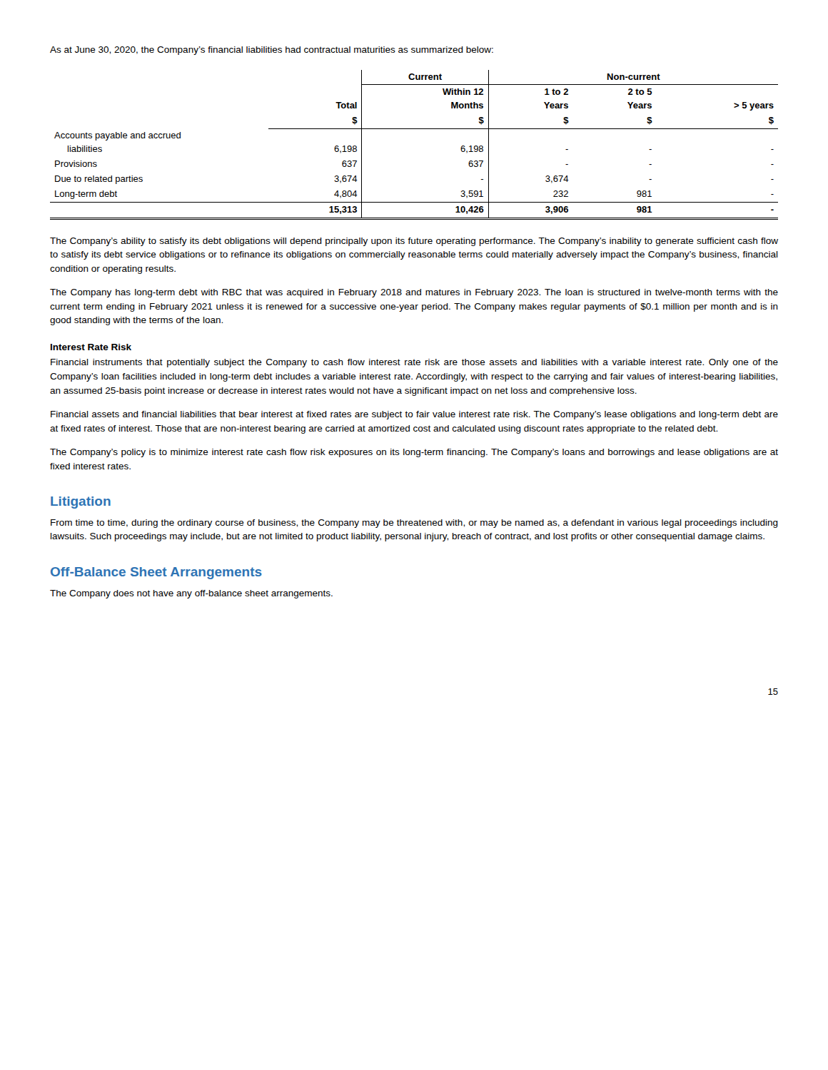As at June 30, 2020, the Company’s financial liabilities had contractual maturities as summarized below:
| | | Current | Non-current |
| --- | --- | --- | --- |
| | Total | Within 12 Months | 1 to 2 Years | 2 to 5 Years | > 5 years |
| | $ | $ | $ | $ | $ |
| Accounts payable and accrued liabilities | 6,198 | 6,198 | - | - | - |
| Provisions | 637 | 637 | - | - | - |
| Due to related parties | 3,674 | - | 3,674 | - | - |
| Long-term debt | 4,804 | 3,591 | 232 | 981 | - |
| | 15,313 | 10,426 | 3,906 | 981 | - |
The Company’s ability to satisfy its debt obligations will depend principally upon its future operating performance. The Company’s inability to generate sufficient cash flow to satisfy its debt service obligations or to refinance its obligations on commercially reasonable terms could materially adversely impact the Company’s business, financial condition or operating results.
The Company has long-term debt with RBC that was acquired in February 2018 and matures in February 2023. The loan is structured in twelve-month terms with the current term ending in February 2021 unless it is renewed for a successive one-year period. The Company makes regular payments of $0.1 million per month and is in good standing with the terms of the loan.
Interest Rate Risk
Financial instruments that potentially subject the Company to cash flow interest rate risk are those assets and liabilities with a variable interest rate. Only one of the Company’s loan facilities included in long-term debt includes a variable interest rate. Accordingly, with respect to the carrying and fair values of interest-bearing liabilities, an assumed 25-basis point increase or decrease in interest rates would not have a significant impact on net loss and comprehensive loss.
Financial assets and financial liabilities that bear interest at fixed rates are subject to fair value interest rate risk. The Company’s lease obligations and long-term debt are at fixed rates of interest. Those that are non-interest bearing are carried at amortized cost and calculated using discount rates appropriate to the related debt.
The Company’s policy is to minimize interest rate cash flow risk exposures on its long-term financing. The Company’s loans and borrowings and lease obligations are at fixed interest rates.
Litigation
From time to time, during the ordinary course of business, the Company may be threatened with, or may be named as, a defendant in various legal proceedings including lawsuits. Such proceedings may include, but are not limited to product liability, personal injury, breach of contract, and lost profits or other consequential damage claims.
Off-Balance Sheet Arrangements
The Company does not have any off-balance sheet arrangements.
15